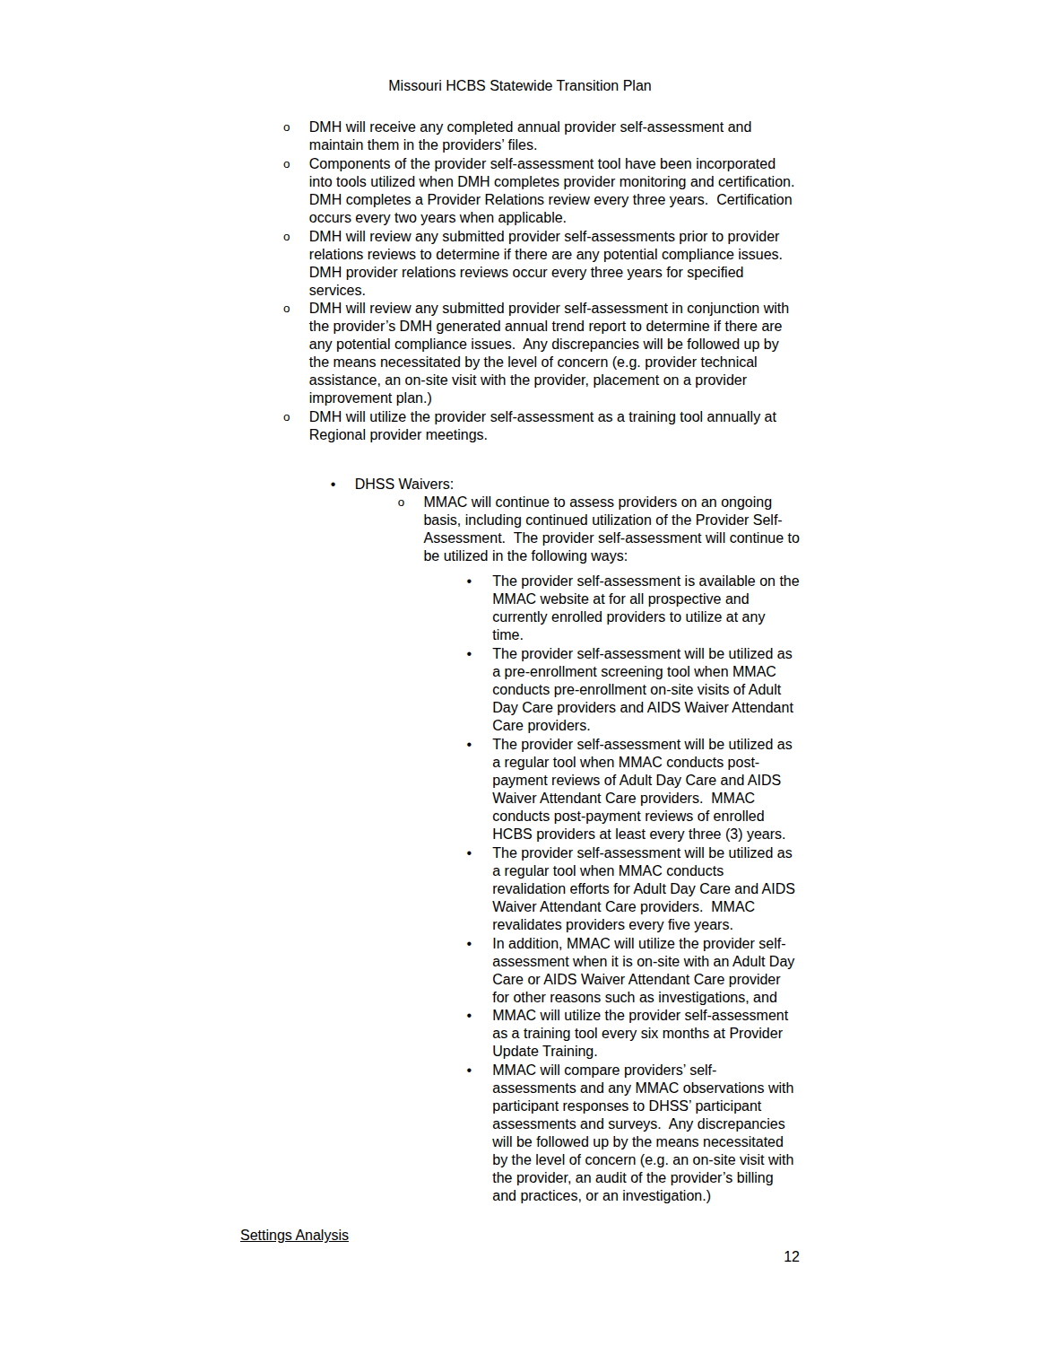Missouri HCBS Statewide Transition Plan
DMH will receive any completed annual provider self-assessment and maintain them in the providers’ files.
Components of the provider self-assessment tool have been incorporated into tools utilized when DMH completes provider monitoring and certification. DMH completes a Provider Relations review every three years. Certification occurs every two years when applicable.
DMH will review any submitted provider self-assessments prior to provider relations reviews to determine if there are any potential compliance issues. DMH provider relations reviews occur every three years for specified services.
DMH will review any submitted provider self-assessment in conjunction with the provider’s DMH generated annual trend report to determine if there are any potential compliance issues. Any discrepancies will be followed up by the means necessitated by the level of concern (e.g. provider technical assistance, an on-site visit with the provider, placement on a provider improvement plan.)
DMH will utilize the provider self-assessment as a training tool annually at Regional provider meetings.
DHSS Waivers:
MMAC will continue to assess providers on an ongoing basis, including continued utilization of the Provider Self-Assessment. The provider self-assessment will continue to be utilized in the following ways:
The provider self-assessment is available on the MMAC website at for all prospective and currently enrolled providers to utilize at any time.
The provider self-assessment will be utilized as a pre-enrollment screening tool when MMAC conducts pre-enrollment on-site visits of Adult Day Care providers and AIDS Waiver Attendant Care providers.
The provider self-assessment will be utilized as a regular tool when MMAC conducts post-payment reviews of Adult Day Care and AIDS Waiver Attendant Care providers. MMAC conducts post-payment reviews of enrolled HCBS providers at least every three (3) years.
The provider self-assessment will be utilized as a regular tool when MMAC conducts revalidation efforts for Adult Day Care and AIDS Waiver Attendant Care providers. MMAC revalidates providers every five years.
In addition, MMAC will utilize the provider self-assessment when it is on-site with an Adult Day Care or AIDS Waiver Attendant Care provider for other reasons such as investigations, and
MMAC will utilize the provider self-assessment as a training tool every six months at Provider Update Training.
MMAC will compare providers’ self-assessments and any MMAC observations with participant responses to DHSS’ participant assessments and surveys. Any discrepancies will be followed up by the means necessitated by the level of concern (e.g. an on-site visit with the provider, an audit of the provider’s billing and practices, or an investigation.)
Settings Analysis
12